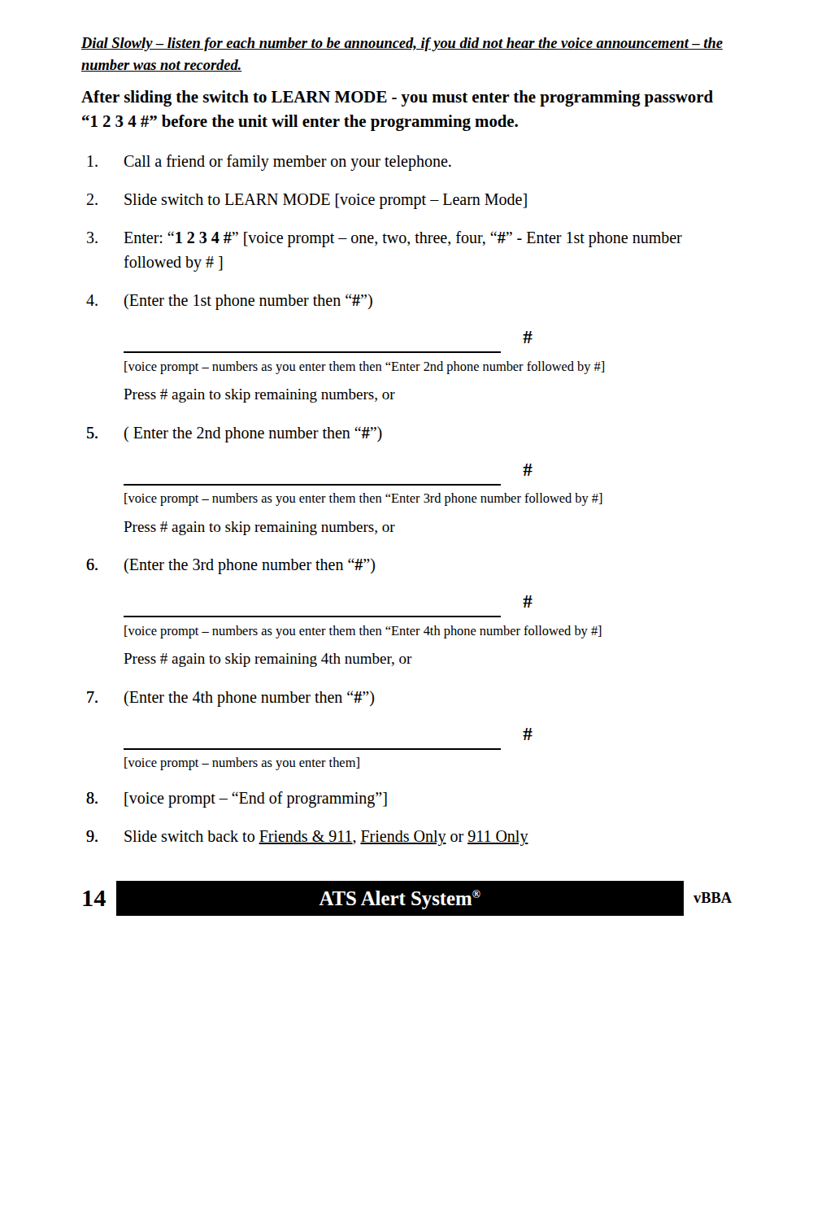Dial Slowly – listen for each number to be announced, if you did not hear the voice announcement – the number was not recorded.
After sliding the switch to LEARN MODE - you must enter the programming password “1 2 3 4 #” before the unit will enter the programming mode.
Call a friend or family member on your telephone.
Slide switch to LEARN MODE [voice prompt – Learn Mode]
Enter: “1 2 3 4 #” [voice prompt – one, two, three, four, “#” - Enter 1st phone number followed by # ]
(Enter the 1st phone number then “#”)
#
[voice prompt – numbers as you enter them then “Enter 2nd phone number followed by #] Press # again to skip remaining numbers, or
5.( Enter the 2nd phone number then “#”)
#
[voice prompt – numbers as you enter them then “Enter 3rd phone number followed by #] Press # again to skip remaining numbers, or
6.(Enter the 3rd phone number then “#”)
#
[voice prompt – numbers as you enter them then “Enter 4th phone number followed by #] Press # again to skip remaining 4th number, or
7.(Enter the 4th phone number then “#”)
#
[voice prompt – numbers as you enter them]
8.[voice prompt – “End of programming”]
9. Slide switch back to Friends & 911, Friends Only or 911 Only
14 ATS Alert System® vBBA